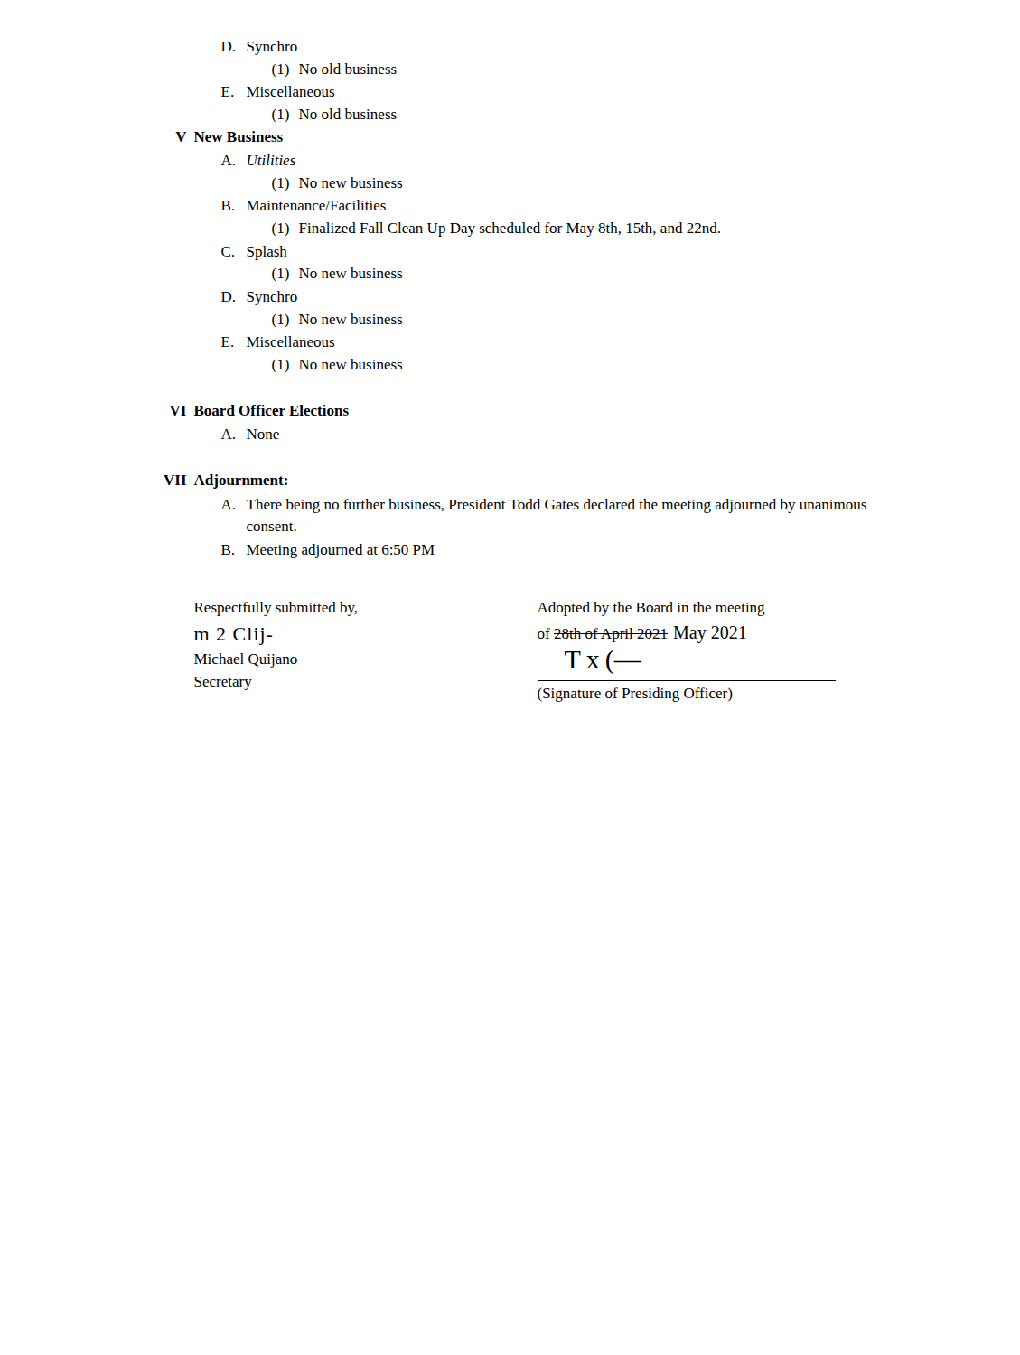D. Synchro
(1) No old business
E. Miscellaneous
(1) No old business
V New Business
A. Utilities
(1) No new business
B. Maintenance/Facilities
(1) Finalized Fall Clean Up Day scheduled for May 8th, 15th, and 22nd.
C. Splash
(1) No new business
D. Synchro
(1) No new business
E. Miscellaneous
(1) No new business
VI Board Officer Elections
A. None
VII Adjournment:
A. There being no further business, President Todd Gates declared the meeting adjourned by unanimous consent.
B. Meeting adjourned at 6:50 PM
| Respectfully submitted by, m 2 Clij‑ Michael Quijano Secretary | Adopted by the Board in the meeting of 28th of April 2021 May 2021 T x (— (Signature of Presiding Officer) |